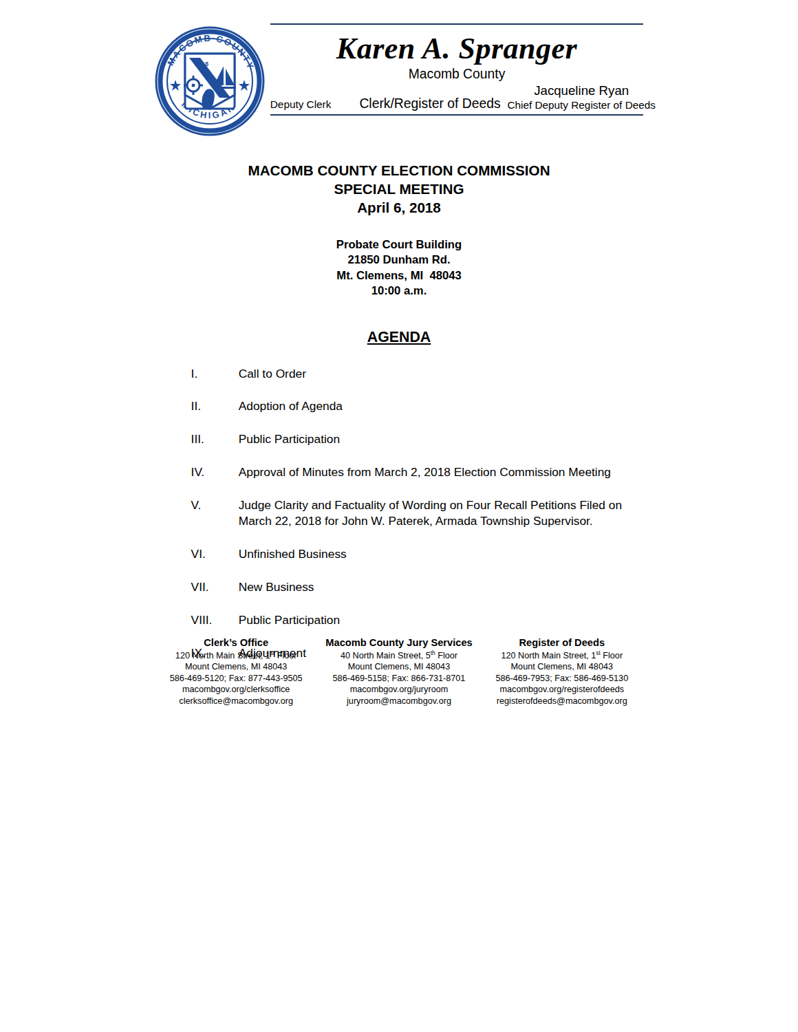MACOMB COUNTY MICHIGAN 1818
Karen A. Spranger
Macomb County
Deputy Clerk
Clerk/Register of Deeds
Jacqueline Ryan Chief Deputy Register of Deeds
MACOMB COUNTY ELECTION COMMISSION
SPECIAL MEETING
April 6, 2018
Probate Court Building
21850 Dunham Rd.
Mt. Clemens, MI 48043
10:00 a.m.
AGENDA
I. Call to Order
II. Adoption of Agenda
III. Public Participation
IV. Approval of Minutes from March 2, 2018 Election Commission Meeting
V. Judge Clarity and Factuality of Wording on Four Recall Petitions Filed on March 22, 2018 for John W. Paterek, Armada Township Supervisor.
VI. Unfinished Business
VII. New Business
VIII. Public Participation
IX. Adjournment
Clerk’s Office 120 North Main Street, 1st Floor
Mount Clemens, MI 48043
586-469-5120; Fax: 877-443-9505
macombgov.org/clerksoffice
clerksoffice@macombgov.org
Macomb County Jury Services 40 North Main Street, 5th Floor
Mount Clemens, MI 48043
586-469-5158; Fax: 866-731-8701
macombgov.org/juryroom
juryroom@macombgov.org
Register of Deeds 120 North Main Street, 1st Floor
Mount Clemens, MI 48043
586-469-7953; Fax: 586-469-5130
macombgov.org/registerofdeeds
registerofdeeds@macombgov.org